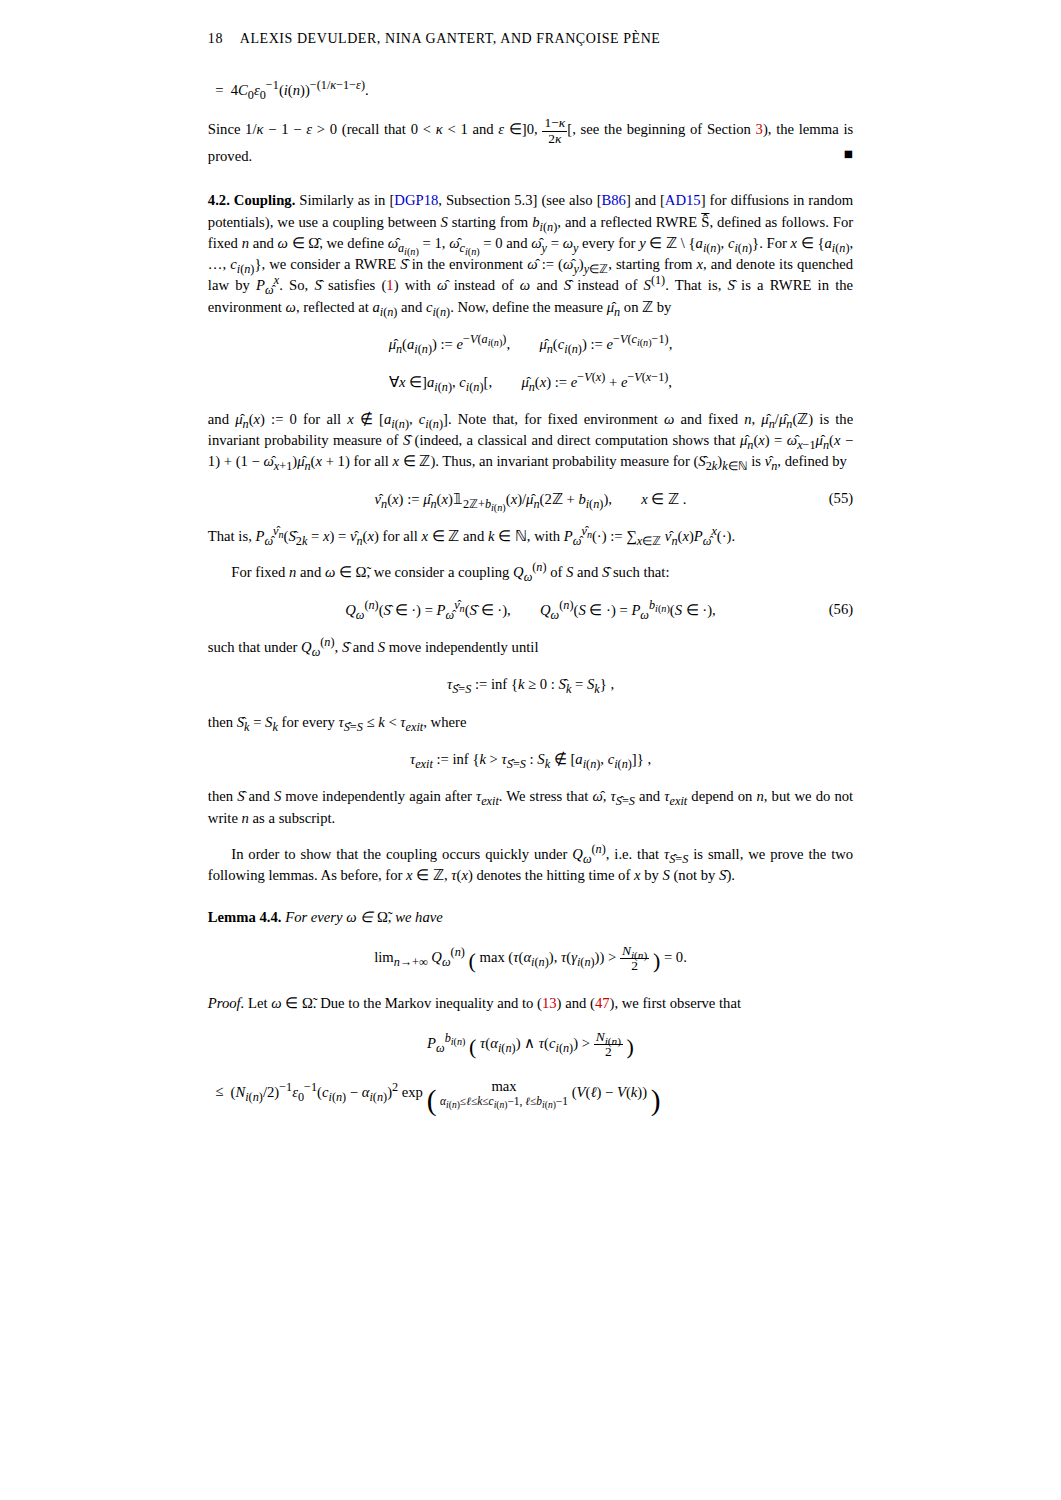18 ALEXIS DEVULDER, NINA GANTERT, AND FRANÇOISE PÈNE
=
4C0ε0−1(i(n))−(1/κ−1−ε).
Since 1/κ − 1 − ε > 0 (recall that 0 < κ < 1 and ε ∈]0, 1−κ 2κ[, see the beginning of Section 3), the lemma is proved. ■
4.2. Coupling.
Similarly as in [DGP18, Subsection 5.3] (see also [B86] and [AD15] for diffusions in random potentials), we use a coupling between S starting from bi(n), and a reflected RWRE Ŝ, defined as follows. For fixed n and ω ∈ Ω̂, we define ω̂ai(n) = 1, ω̂ci(n) = 0 and ω̂y = ωy every for y ∈ ℤ \ {ai(n), ci(n)}. For x ∈ {ai(n), …, ci(n)}, we consider a RWRE Ŝ in the environment ω̂ := (ω̂y)y∈ℤ, starting from x, and denote its quenched law by Pω̂x. So, Ŝ satisfies (1) with ω̂ instead of ω and Ŝ instead of S(1). That is, Ŝ is a RWRE in the environment ω, reflected at ai(n) and ci(n). Now, define the measure μ̂n on ℤ by
μ̂n(ai(n)) := e−V(ai(n)), μ̂n(ci(n)) := e−V(ci(n)−1),
∀x ∈]ai(n), ci(n)[, μ̂n(x) := e−V(x) + e−V(x−1),
and μ̂n(x) := 0 for all x ∉ [ai(n), ci(n)]. Note that, for fixed environment ω and fixed n, μ̂n/μ̂n(ℤ) is the invariant probability measure of Ŝ (indeed, a classical and direct computation shows that μ̂n(x) = ω̂x−1μ̂n(x − 1) + (1 − ω̂x+1)μ̂n(x + 1) for all x ∈ ℤ). Thus, an invariant probability measure for (Ŝ2k)k∈ℕ is ν̂n, defined by
ν̂n(x) := μ̂n(x)𝟙2ℤ+bi(n)(x)/μ̂n(2ℤ + bi(n)), x ∈ ℤ . (55)
That is, Pω̂ν̂n(Ŝ2k = x) = ν̂n(x) for all x ∈ ℤ and k ∈ ℕ, with Pω̂ν̂n(·) := ∑x∈ℤ ν̂n(x)Pω̂x(·).
For fixed n and ω ∈ Ω̃, we consider a coupling Qω(n) of S and Ŝ such that:
Qω(n)(Ŝ ∈ ·) = Pω̂ν̂n(Ŝ ∈ ·), Qω(n)(S ∈ ·) = Pωbi(n)(S ∈ ·), (56)
such that under Qω(n), Ŝ and S move independently until
τŜ=S := inf {k ≥ 0 : Ŝk = Sk} ,
then Ŝk = Sk for every τŜ=S ≤ k < τexit, where
τexit := inf {k > τŜ=S : Sk ∉ [ai(n), ci(n)]} ,
then Ŝ and S move independently again after τexit. We stress that ω̂, τŜ=S and τexit depend on n, but we do not write n as a subscript.
In order to show that the coupling occurs quickly under Qω(n), i.e. that τŜ=S is small, we prove the two following lemmas. As before, for x ∈ ℤ, τ(x) denotes the hitting time of x by S (not by Ŝ).
Lemma 4.4. For every ω ∈ Ω̃, we have
limn→+∞ Qω(n) ( max (τ(αi(n)), τ(γi(n))) > Ni(n) 2 ) = 0.
Proof. Let ω ∈ Ω̃. Due to the Markov inequality and to (13) and (47), we first observe that
Pωbi(n) ( τ(αi(n)) ∧ τ(ci(n)) > Ni(n) 2 )
≤
(Ni(n)/2)−1ε0−1(ci(n) − αi(n))2 exp ( max αi(n)≤ℓ≤k≤ci(n)−1, ℓ≤bi(n)−1 (V(ℓ) − V(k)) )